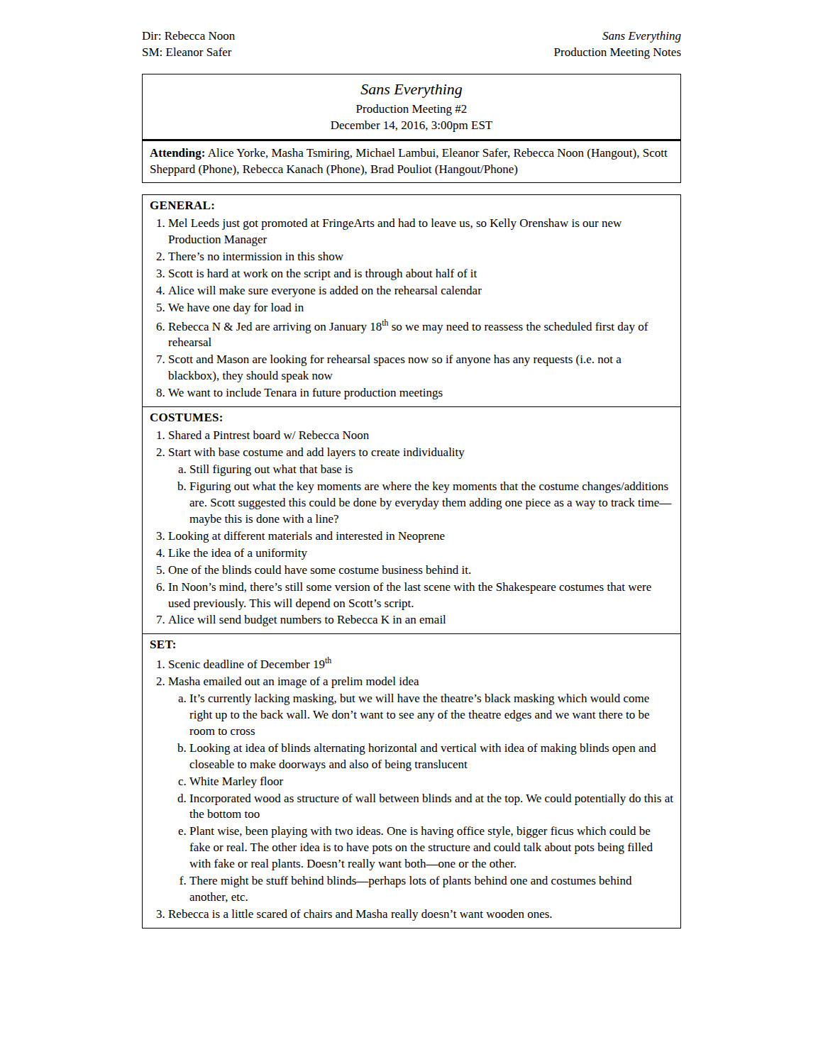Dir: Rebecca Noon
SM: Eleanor Safer
Sans Everything
Production Meeting Notes
Sans Everything
Production Meeting #2
December 14, 2016, 3:00pm EST
Attending: Alice Yorke, Masha Tsmiring, Michael Lambui, Eleanor Safer, Rebecca Noon (Hangout), Scott Sheppard (Phone), Rebecca Kanach (Phone), Brad Pouliot (Hangout/Phone)
GENERAL:
Mel Leeds just got promoted at FringeArts and had to leave us, so Kelly Orenshaw is our new Production Manager
There’s no intermission in this show
Scott is hard at work on the script and is through about half of it
Alice will make sure everyone is added on the rehearsal calendar
We have one day for load in
Rebecca N & Jed are arriving on January 18th so we may need to reassess the scheduled first day of rehearsal
Scott and Mason are looking for rehearsal spaces now so if anyone has any requests (i.e. not a blackbox), they should speak now
We want to include Tenara in future production meetings
COSTUMES:
Shared a Pintrest board w/ Rebecca Noon
Start with base costume and add layers to create individuality
Still figuring out what that base is
Figuring out what the key moments are where the key moments that the costume changes/additions are. Scott suggested this could be done by everyday them adding one piece as a way to track time—maybe this is done with a line?
Looking at different materials and interested in Neoprene
Like the idea of a uniformity
One of the blinds could have some costume business behind it.
In Noon’s mind, there’s still some version of the last scene with the Shakespeare costumes that were used previously. This will depend on Scott’s script.
Alice will send budget numbers to Rebecca K in an email
SET:
Scenic deadline of December 19th
Masha emailed out an image of a prelim model idea
It’s currently lacking masking, but we will have the theatre’s black masking which would come right up to the back wall. We don’t want to see any of the theatre edges and we want there to be room to cross
Looking at idea of blinds alternating horizontal and vertical with idea of making blinds open and closeable to make doorways and also of being translucent
White Marley floor
Incorporated wood as structure of wall between blinds and at the top. We could potentially do this at the bottom too
Plant wise, been playing with two ideas. One is having office style, bigger ficus which could be fake or real. The other idea is to have pots on the structure and could talk about pots being filled with fake or real plants. Doesn’t really want both—one or the other.
There might be stuff behind blinds—perhaps lots of plants behind one and costumes behind another, etc.
Rebecca is a little scared of chairs and Masha really doesn’t want wooden ones.